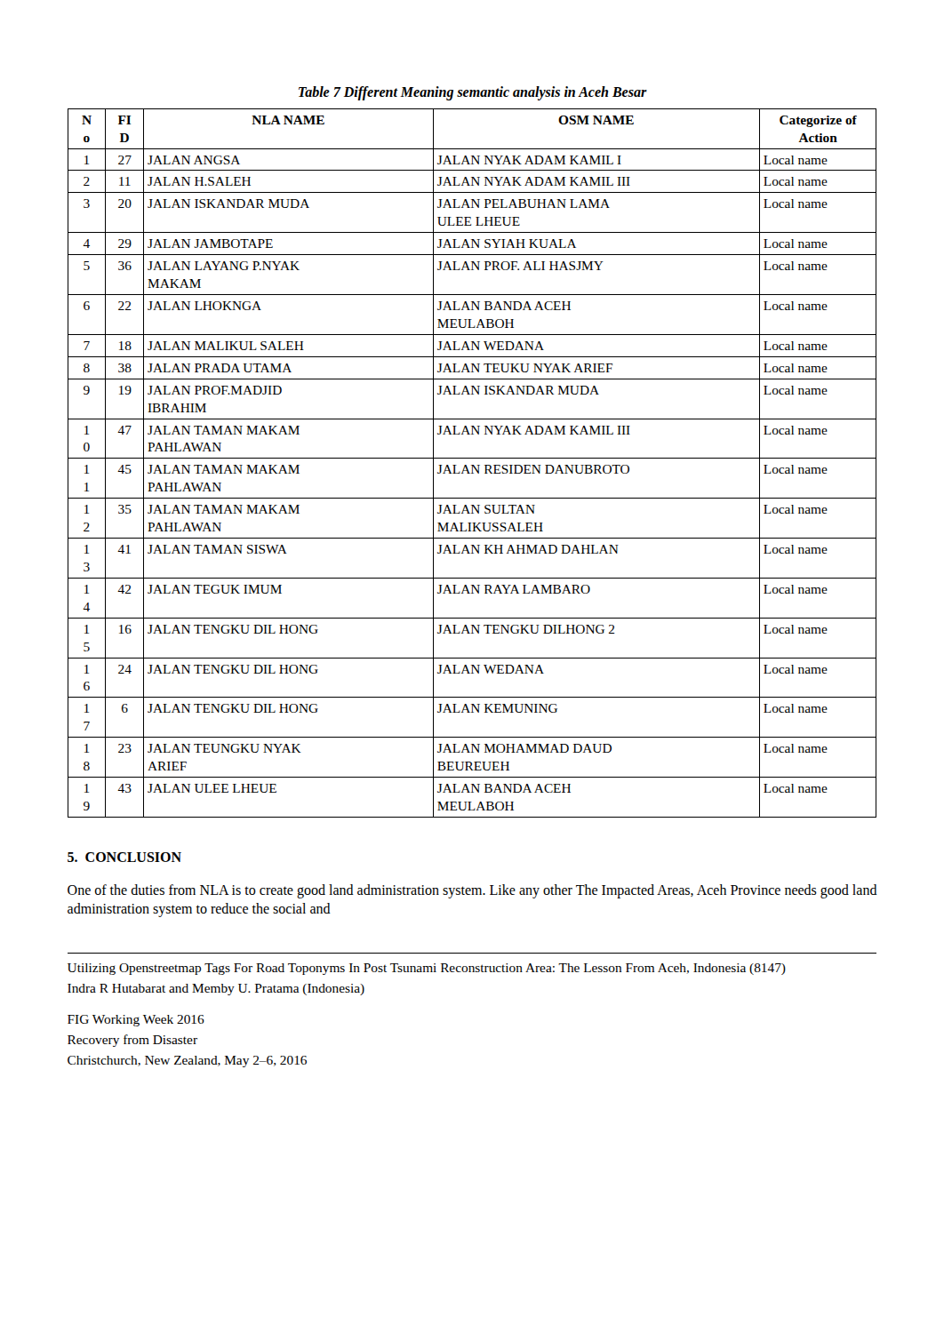Table 7 Different Meaning semantic analysis in Aceh Besar
| N o | FI D | NLA NAME | OSM NAME | Categorize of Action |
| --- | --- | --- | --- | --- |
| 1 | 27 | JALAN ANGSA | JALAN NYAK ADAM KAMIL I | Local name |
| 2 | 11 | JALAN H.SALEH | JALAN NYAK ADAM KAMIL III | Local name |
| 3 | 20 | JALAN ISKANDAR MUDA | JALAN PELABUHAN LAMA ULEE LHEUE | Local name |
| 4 | 29 | JALAN JAMBOTAPE | JALAN SYIAH KUALA | Local name |
| 5 | 36 | JALAN LAYANG P.NYAK MAKAM | JALAN PROF. ALI HASJMY | Local name |
| 6 | 22 | JALAN LHOKNGA | JALAN BANDA ACEH MEULABOH | Local name |
| 7 | 18 | JALAN MALIKUL SALEH | JALAN WEDANA | Local name |
| 8 | 38 | JALAN PRADA UTAMA | JALAN TEUKU NYAK ARIEF | Local name |
| 9 | 19 | JALAN PROF.MADJID IBRAHIM | JALAN ISKANDAR MUDA | Local name |
| 1 0 | 47 | JALAN TAMAN MAKAM PAHLAWAN | JALAN NYAK ADAM KAMIL III | Local name |
| 1 1 | 45 | JALAN TAMAN MAKAM PAHLAWAN | JALAN RESIDEN DANUBROTO | Local name |
| 1 2 | 35 | JALAN TAMAN MAKAM PAHLAWAN | JALAN SULTAN MALIKUSSALEH | Local name |
| 1 3 | 41 | JALAN TAMAN SISWA | JALAN KH AHMAD DAHLAN | Local name |
| 1 4 | 42 | JALAN TEGUK IMUM | JALAN RAYA LAMBARO | Local name |
| 1 5 | 16 | JALAN TENGKU DIL HONG | JALAN TENGKU DILHONG 2 | Local name |
| 1 6 | 24 | JALAN TENGKU DIL HONG | JALAN WEDANA | Local name |
| 1 7 | 6 | JALAN TENGKU DIL HONG | JALAN KEMUNING | Local name |
| 1 8 | 23 | JALAN TEUNGKU NYAK ARIEF | JALAN MOHAMMAD DAUD BEUREUEH | Local name |
| 1 9 | 43 | JALAN ULEE LHEUE | JALAN BANDA ACEH MEULABOH | Local name |
5. CONCLUSION
One of the duties from NLA is to create good land administration system. Like any other The Impacted Areas, Aceh Province needs good land administration system to reduce the social and
Utilizing Openstreetmap Tags For Road Toponyms In Post Tsunami Reconstruction Area: The Lesson From Aceh, Indonesia (8147)
Indra R Hutabarat and Memby U. Pratama (Indonesia)
FIG Working Week 2016
Recovery from Disaster
Christchurch, New Zealand, May 2–6, 2016